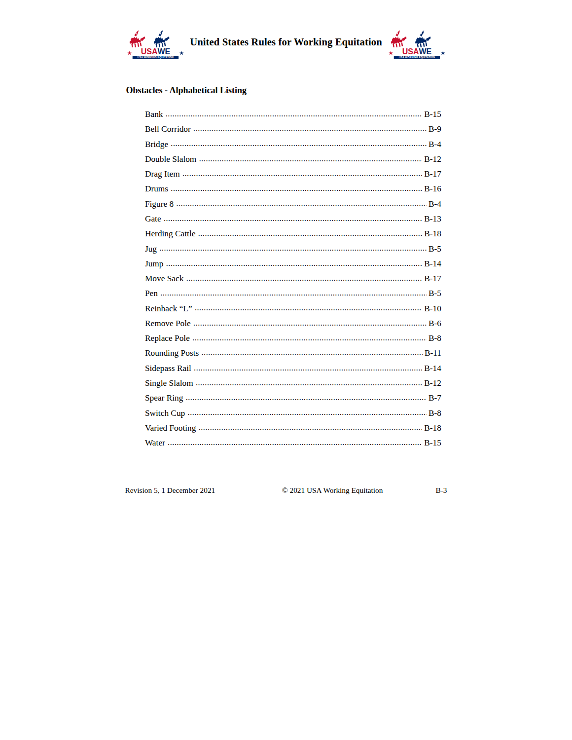USAWE USA WORKING EQUITATION
United States Rules for Working Equitation
USAWE USA WORKING EQUITATION
Obstacles - Alphabetical Listing
Bank.................................................................................................................................. B-15
Bell Corridor.................................................................................................................................. B-9
Bridge.................................................................................................................................. B-4
Double Slalom.................................................................................................................................. B-12
Drag Item.................................................................................................................................. B-17
Drums.................................................................................................................................. B-16
Figure 8.................................................................................................................................. B-4
Gate.................................................................................................................................. B-13
Herding Cattle.................................................................................................................................. B-18
Jug.................................................................................................................................. B-5
Jump.................................................................................................................................. B-14
Move Sack.................................................................................................................................. B-17
Pen.................................................................................................................................. B-5
Reinback “L”.................................................................................................................................. B-10
Remove Pole.................................................................................................................................. B-6
Replace Pole.................................................................................................................................. B-8
Rounding Posts.................................................................................................................................. B-11
Sidepass Rail.................................................................................................................................. B-14
Single Slalom.................................................................................................................................. B-12
Spear Ring.................................................................................................................................. B-7
Switch Cup.................................................................................................................................. B-8
Varied Footing.................................................................................................................................. B-18
Water.................................................................................................................................. B-15
Revision 5, 1 December 2021
© 2021 USA Working Equitation
B-3